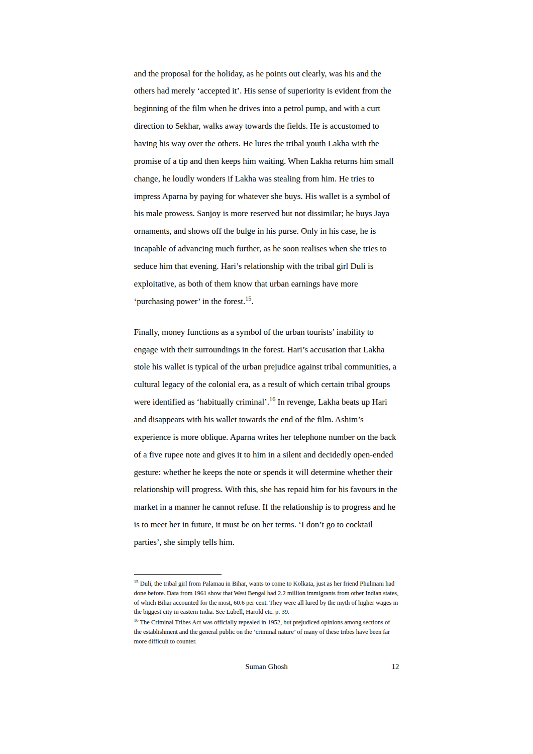and the proposal for the holiday, as he points out clearly, was his and the others had merely ‘accepted it’. His sense of superiority is evident from the beginning of the film when he drives into a petrol pump, and with a curt direction to Sekhar, walks away towards the fields. He is accustomed to having his way over the others. He lures the tribal youth Lakha with the promise of a tip and then keeps him waiting. When Lakha returns him small change, he loudly wonders if Lakha was stealing from him. He tries to impress Aparna by paying for whatever she buys. His wallet is a symbol of his male prowess. Sanjoy is more reserved but not dissimilar; he buys Jaya ornaments, and shows off the bulge in his purse. Only in his case, he is incapable of advancing much further, as he soon realises when she tries to seduce him that evening. Hari’s relationship with the tribal girl Duli is exploitative, as both of them know that urban earnings have more ‘purchasing power’ in the forest.15.
Finally, money functions as a symbol of the urban tourists’ inability to engage with their surroundings in the forest. Hari’s accusation that Lakha stole his wallet is typical of the urban prejudice against tribal communities, a cultural legacy of the colonial era, as a result of which certain tribal groups were identified as ‘habitually criminal’.16 In revenge, Lakha beats up Hari and disappears with his wallet towards the end of the film. Ashim’s experience is more oblique. Aparna writes her telephone number on the back of a five rupee note and gives it to him in a silent and decidedly open-ended gesture: whether he keeps the note or spends it will determine whether their relationship will progress. With this, she has repaid him for his favours in the market in a manner he cannot refuse. If the relationship is to progress and he is to meet her in future, it must be on her terms. ‘I don’t go to cocktail parties’, she simply tells him.
15 Duli, the tribal girl from Palamau in Bihar, wants to come to Kolkata, just as her friend Phulmani had done before. Data from 1961 show that West Bengal had 2.2 million immigrants from other Indian states, of which Bihar accounted for the most, 60.6 per cent. They were all lured by the myth of higher wages in the biggest city in eastern India. See Lubell, Harold etc. p. 39.
16 The Criminal Tribes Act was officially repealed in 1952, but prejudiced opinions among sections of the establishment and the general public on the ‘criminal nature’ of many of these tribes have been far more difficult to counter.
Suman Ghosh 12